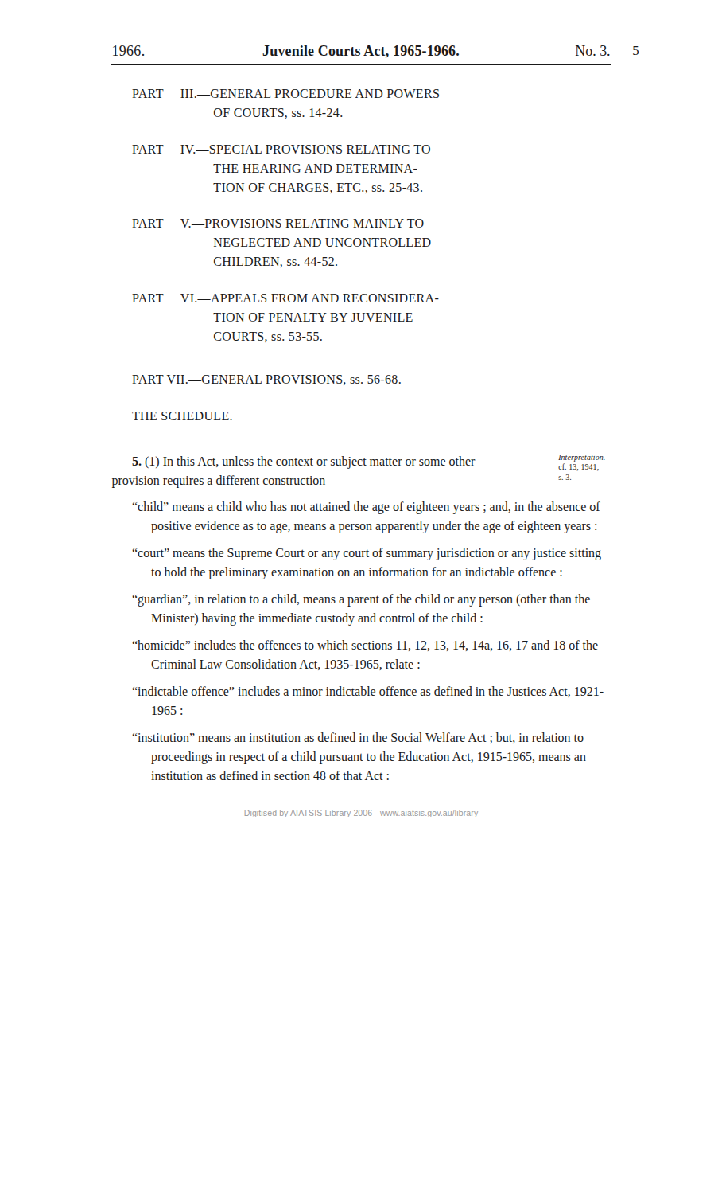5
1966.
Juvenile Courts Act, 1965-1966.
No. 3.
PART III.—GENERAL PROCEDURE AND POWERS OF COURTS, ss. 14-24.
PART IV.—SPECIAL PROVISIONS RELATING TO THE HEARING AND DETERMINA- TION OF CHARGES, ETC., ss. 25-43.
PART V.—PROVISIONS RELATING MAINLY TO NEGLECTED AND UNCONTROLLED CHILDREN, ss. 44-52.
PART VI.—APPEALS FROM AND RECONSIDERA- TION OF PENALTY BY JUVENILE COURTS, ss. 53-55.
PART VII.—GENERAL PROVISIONS, ss. 56-68.
THE SCHEDULE.
Interpretation.
cf. 13, 1941,
s. 3.
5. (1) In this Act, unless the context or subject matter or some other provision requires a different construction—
“child” means a child who has not attained the age of eighteen years ; and, in the absence of positive evidence as to age, means a person apparently under the age of eighteen years :
“court” means the Supreme Court or any court of summary jurisdiction or any justice sitting to hold the preliminary examination on an information for an indictable offence :
“guardian”, in relation to a child, means a parent of the child or any person (other than the Minister) having the immediate custody and control of the child :
“homicide” includes the offences to which sections 11, 12, 13, 14, 14a, 16, 17 and 18 of the Criminal Law Consolidation Act, 1935-1965, relate :
“indictable offence” includes a minor indictable offence as defined in the Justices Act, 1921-1965 :
“institution” means an institution as defined in the Social Welfare Act ; but, in relation to proceedings in respect of a child pursuant to the Education Act, 1915-1965, means an institution as defined in section 48 of that Act :
Digitised by AIATSIS Library 2006 - www.aiatsis.gov.au/library